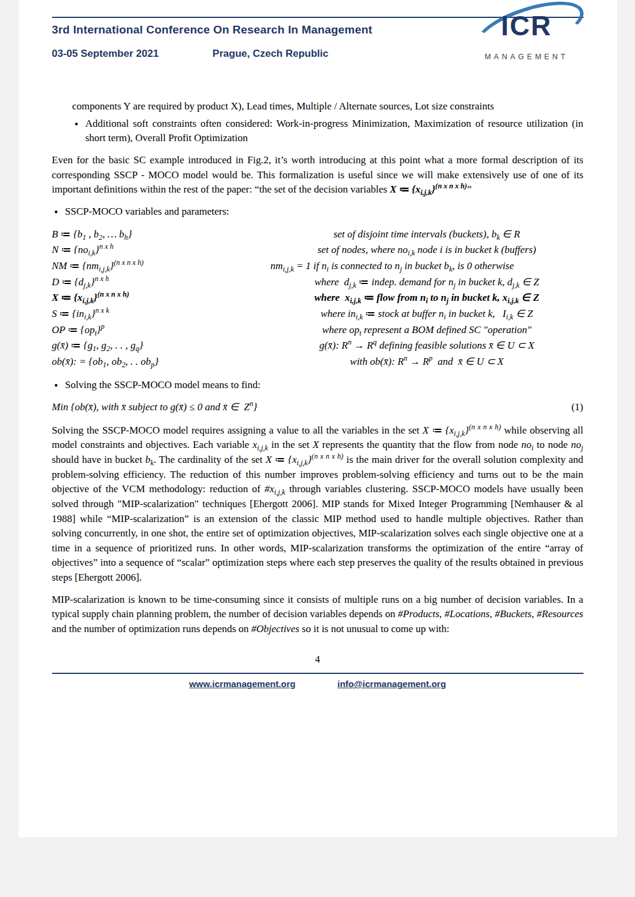ICR
MANAGEMENT
3rd International Conference On Research In Management
03-05 September 2021 Prague, Czech Republic
components Y are required by product X), Lead times, Multiple / Alternate sources, Lot size constraints
Additional soft constraints often considered: Work-in-progress Minimization, Maximization of resource utilization (in short term), Overall Profit Optimization
Even for the basic SC example introduced in Fig.2, it’s worth introducing at this point what a more formal description of its corresponding SSCP - MOCO model would be. This formalization is useful since we will make extensively use of one of its important definitions within the rest of the paper: “the set of the decision variables X ≔ {xi,j,k}(n x n x h)”
SSCP-MOCO variables and parameters:
| B ≔ {b 1 , b 2 , … b h } | set of disjoint time intervals (buckets), b k ∈ R |
| N ≔ {no i,k } n x h | set of nodes, where no i,k node i is in bucket k (buffers) |
| NM ≔ {nm i,j,k } (n x n x h) | nm i,j,k = 1 if n i is connected to n j in bucket b k , is 0 otherwise |
| D ≔ {d j,k } n x h | where d j,k ≔ indep. demand for n j in bucket k, d j,k ∈ Z |
| X ≔ {x i,j,k } (n x n x h) | where x i,j,k ≔ flow from n i to n j in bucket k, x i,j,k ∈ Z |
| S ≔ {in i,k } n x k | where in i,k ≔ stock at buffer n i in bucket k, I i,k ∈ Z |
| OP ≔ {op t } p | where op t represent a BOM defined SC "operation" |
| g(x̄) ≔ {g 1 , g 2 , . . , g q } | g(x̄): R n → R q defining feasible solutions x̄ ∈ U ⊂ X |
| ob(x̄): = {ob 1 , ob 2 , . . ob p } | with ob(x̄): R n → R p and x̄ ∈ U ⊂ X |
Solving the SSCP-MOCO model means to find:
Min {ob(x̄), with x̄ subject to g(x̄) ≤ 0 and x̄ ∈ Zn} (1)
Solving the SSCP-MOCO model requires assigning a value to all the variables in the set X ≔ {xi,j,k}(n x n x h) while observing all model constraints and objectives. Each variable xi,j,k in the set X represents the quantity that the flow from node noi to node noj should have in bucket bk. The cardinality of the set X ≔ {xi,j,k}(n x n x h) is the main driver for the overall solution complexity and problem-solving efficiency. The reduction of this number improves problem-solving efficiency and turns out to be the main objective of the VCM methodology: reduction of #xi,j,k through variables clustering. SSCP-MOCO models have usually been solved through "MIP-scalarization" techniques [Ehergott 2006]. MIP stands for Mixed Integer Programming [Nemhauser & al 1988] while “MIP-scalarization” is an extension of the classic MIP method used to handle multiple objectives. Rather than solving concurrently, in one shot, the entire set of optimization objectives, MIP-scalarization solves each single objective one at a time in a sequence of prioritized runs. In other words, MIP-scalarization transforms the optimization of the entire “array of objectives” into a sequence of “scalar” optimization steps where each step preserves the quality of the results obtained in previous steps [Ehergott 2006].
MIP-scalarization is known to be time-consuming since it consists of multiple runs on a big number of decision variables. In a typical supply chain planning problem, the number of decision variables depends on #Products, #Locations, #Buckets, #Resources and the number of optimization runs depends on #Objectives so it is not unusual to come up with:
4
www.icrmanagement.org info@icrmanagement.org